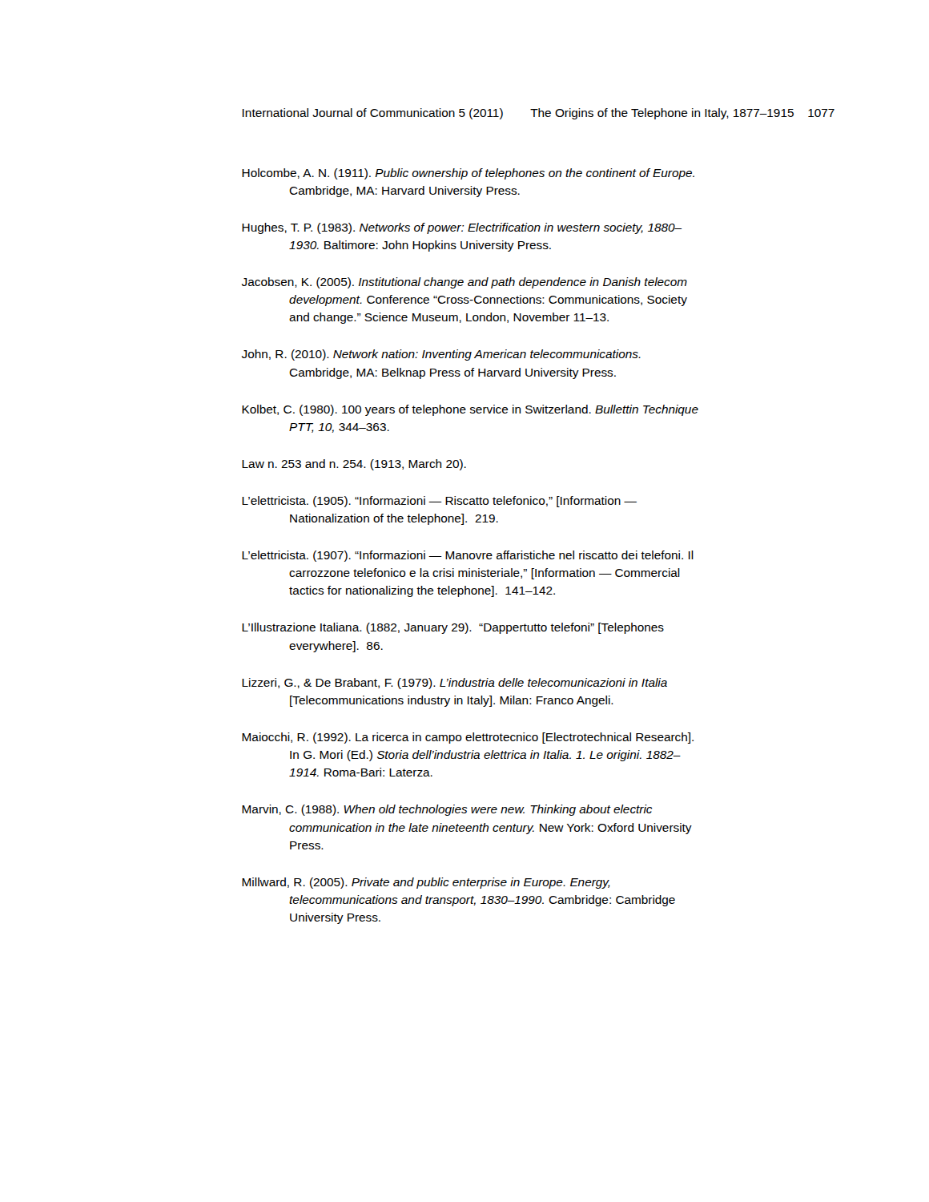International Journal of Communication 5 (2011) The Origins of the Telephone in Italy, 1877–1915 1077
Holcombe, A. N. (1911). Public ownership of telephones on the continent of Europe. Cambridge, MA: Harvard University Press.
Hughes, T. P. (1983). Networks of power: Electrification in western society, 1880–1930. Baltimore: John Hopkins University Press.
Jacobsen, K. (2005). Institutional change and path dependence in Danish telecom development. Conference “Cross-Connections: Communications, Society and change.” Science Museum, London, November 11–13.
John, R. (2010). Network nation: Inventing American telecommunications. Cambridge, MA: Belknap Press of Harvard University Press.
Kolbet, C. (1980). 100 years of telephone service in Switzerland. Bullettin Technique PTT, 10, 344–363.
Law n. 253 and n. 254. (1913, March 20).
L’elettricista. (1905). “Informazioni — Riscatto telefonico,” [Information — Nationalization of the telephone]. 219.
L’elettricista. (1907). “Informazioni — Manovre affaristiche nel riscatto dei telefoni. Il carrozzone telefonico e la crisi ministeriale,” [Information — Commercial tactics for nationalizing the telephone]. 141–142.
L’Illustrazione Italiana. (1882, January 29). “Dappertutto telefoni” [Telephones everywhere]. 86.
Lizzeri, G., & De Brabant, F. (1979). L’industria delle telecomunicazioni in Italia [Telecommunications industry in Italy]. Milan: Franco Angeli.
Maiocchi, R. (1992). La ricerca in campo elettrotecnico [Electrotechnical Research]. In G. Mori (Ed.) Storia dell’industria elettrica in Italia. 1. Le origini. 1882–1914. Roma-Bari: Laterza.
Marvin, C. (1988). When old technologies were new. Thinking about electric communication in the late nineteenth century. New York: Oxford University Press.
Millward, R. (2005). Private and public enterprise in Europe. Energy, telecommunications and transport, 1830–1990. Cambridge: Cambridge University Press.